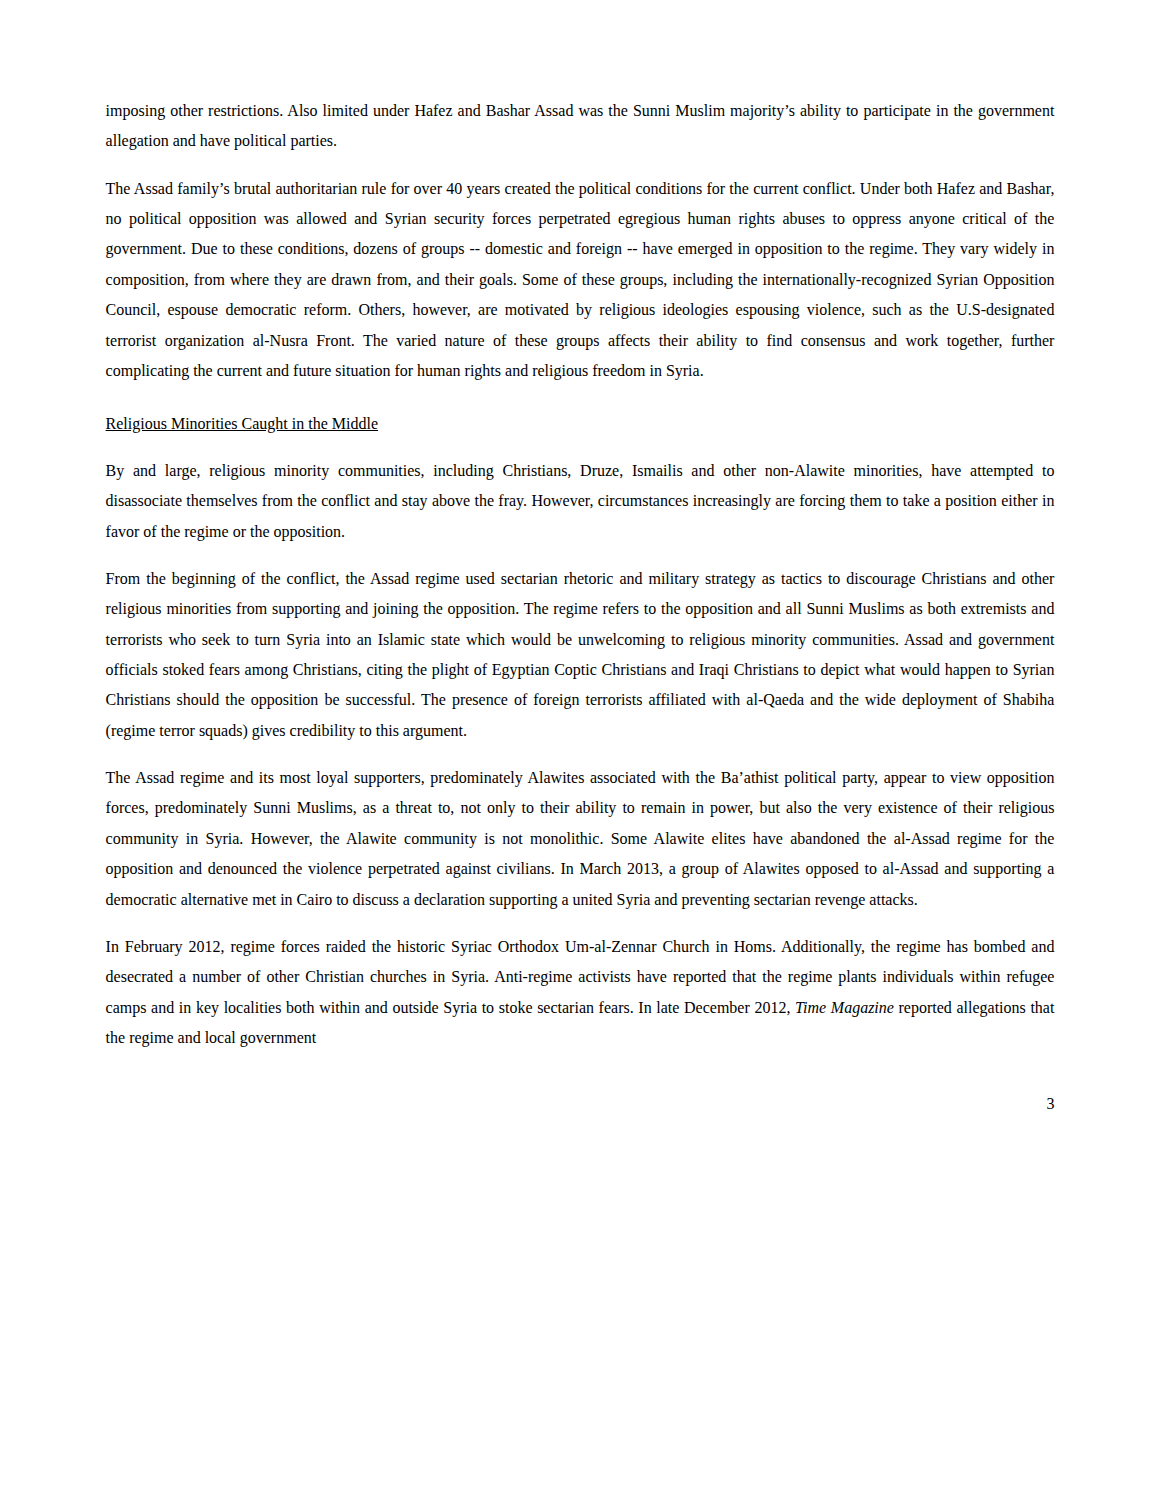imposing other restrictions. Also limited under Hafez and Bashar Assad was the Sunni Muslim majority’s ability to participate in the government allegation and have political parties.
The Assad family’s brutal authoritarian rule for over 40 years created the political conditions for the current conflict. Under both Hafez and Bashar, no political opposition was allowed and Syrian security forces perpetrated egregious human rights abuses to oppress anyone critical of the government. Due to these conditions, dozens of groups -- domestic and foreign -- have emerged in opposition to the regime. They vary widely in composition, from where they are drawn from, and their goals. Some of these groups, including the internationally-recognized Syrian Opposition Council, espouse democratic reform. Others, however, are motivated by religious ideologies espousing violence, such as the U.S-designated terrorist organization al-Nusra Front. The varied nature of these groups affects their ability to find consensus and work together, further complicating the current and future situation for human rights and religious freedom in Syria.
Religious Minorities Caught in the Middle
By and large, religious minority communities, including Christians, Druze, Ismailis and other non-Alawite minorities, have attempted to disassociate themselves from the conflict and stay above the fray. However, circumstances increasingly are forcing them to take a position either in favor of the regime or the opposition.
From the beginning of the conflict, the Assad regime used sectarian rhetoric and military strategy as tactics to discourage Christians and other religious minorities from supporting and joining the opposition. The regime refers to the opposition and all Sunni Muslims as both extremists and terrorists who seek to turn Syria into an Islamic state which would be unwelcoming to religious minority communities. Assad and government officials stoked fears among Christians, citing the plight of Egyptian Coptic Christians and Iraqi Christians to depict what would happen to Syrian Christians should the opposition be successful. The presence of foreign terrorists affiliated with al-Qaeda and the wide deployment of Shabiha (regime terror squads) gives credibility to this argument.
The Assad regime and its most loyal supporters, predominately Alawites associated with the Ba’athist political party, appear to view opposition forces, predominately Sunni Muslims, as a threat to, not only to their ability to remain in power, but also the very existence of their religious community in Syria. However, the Alawite community is not monolithic. Some Alawite elites have abandoned the al-Assad regime for the opposition and denounced the violence perpetrated against civilians. In March 2013, a group of Alawites opposed to al-Assad and supporting a democratic alternative met in Cairo to discuss a declaration supporting a united Syria and preventing sectarian revenge attacks.
In February 2012, regime forces raided the historic Syriac Orthodox Um-al-Zennar Church in Homs. Additionally, the regime has bombed and desecrated a number of other Christian churches in Syria. Anti-regime activists have reported that the regime plants individuals within refugee camps and in key localities both within and outside Syria to stoke sectarian fears. In late December 2012, Time Magazine reported allegations that the regime and local government
3